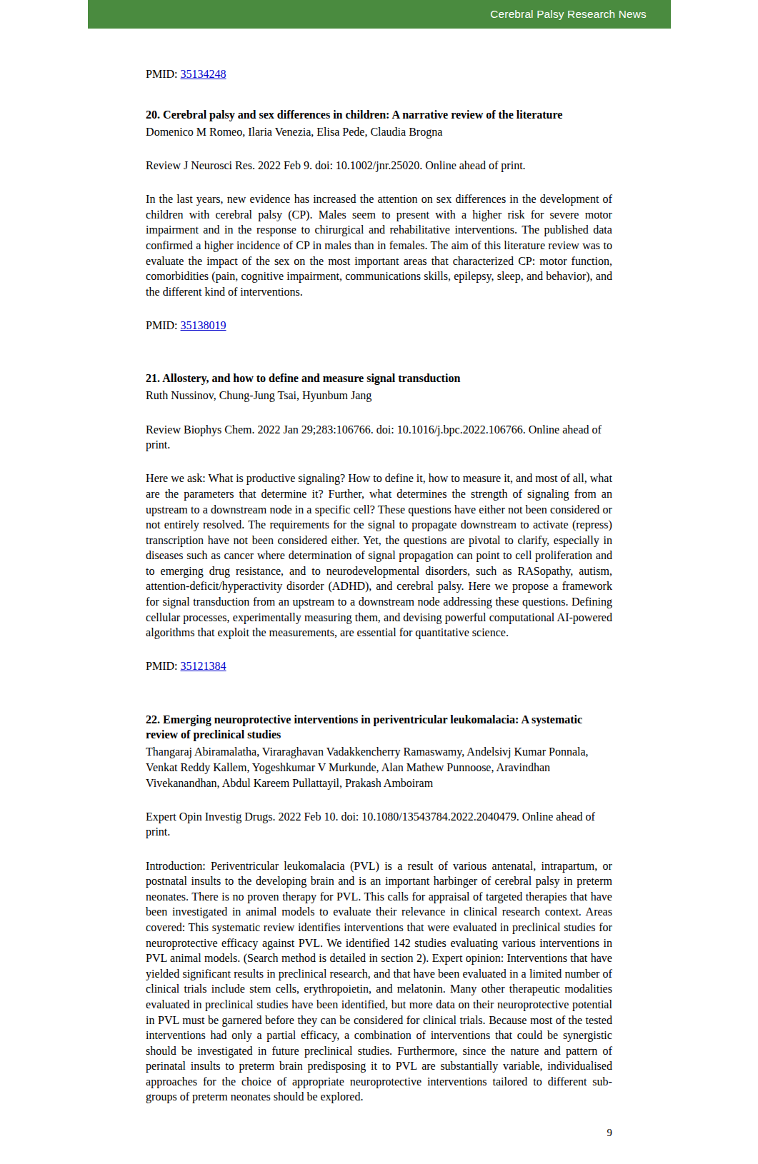Cerebral Palsy Research News
PMID: 35134248
20. Cerebral palsy and sex differences in children: A narrative review of the literature
Domenico M Romeo, Ilaria Venezia, Elisa Pede, Claudia Brogna
Review J Neurosci Res. 2022 Feb 9. doi: 10.1002/jnr.25020. Online ahead of print.
In the last years, new evidence has increased the attention on sex differences in the development of children with cerebral palsy (CP). Males seem to present with a higher risk for severe motor impairment and in the response to chirurgical and rehabilitative interventions. The published data confirmed a higher incidence of CP in males than in females. The aim of this literature review was to evaluate the impact of the sex on the most important areas that characterized CP: motor function, comorbidities (pain, cognitive impairment, communications skills, epilepsy, sleep, and behavior), and the different kind of interventions.
PMID: 35138019
21. Allostery, and how to define and measure signal transduction
Ruth Nussinov, Chung-Jung Tsai, Hyunbum Jang
Review Biophys Chem. 2022 Jan 29;283:106766. doi: 10.1016/j.bpc.2022.106766. Online ahead of print.
Here we ask: What is productive signaling? How to define it, how to measure it, and most of all, what are the parameters that determine it? Further, what determines the strength of signaling from an upstream to a downstream node in a specific cell? These questions have either not been considered or not entirely resolved. The requirements for the signal to propagate downstream to activate (repress) transcription have not been considered either. Yet, the questions are pivotal to clarify, especially in diseases such as cancer where determination of signal propagation can point to cell proliferation and to emerging drug resistance, and to neurodevelopmental disorders, such as RASopathy, autism, attention-deficit/hyperactivity disorder (ADHD), and cerebral palsy. Here we propose a framework for signal transduction from an upstream to a downstream node addressing these questions. Defining cellular processes, experimentally measuring them, and devising powerful computational AI-powered algorithms that exploit the measurements, are essential for quantitative science.
PMID: 35121384
22. Emerging neuroprotective interventions in periventricular leukomalacia: A systematic review of preclinical studies
Thangaraj Abiramalatha, Viraraghavan Vadakkencherry Ramaswamy, Andelsivj Kumar Ponnala, Venkat Reddy Kallem, Yogeshkumar V Murkunde, Alan Mathew Punnoose, Aravindhan Vivekanandhan, Abdul Kareem Pullattayil, Prakash Amboiram
Expert Opin Investig Drugs. 2022 Feb 10. doi: 10.1080/13543784.2022.2040479. Online ahead of print.
Introduction: Periventricular leukomalacia (PVL) is a result of various antenatal, intrapartum, or postnatal insults to the developing brain and is an important harbinger of cerebral palsy in preterm neonates. There is no proven therapy for PVL. This calls for appraisal of targeted therapies that have been investigated in animal models to evaluate their relevance in clinical research context. Areas covered: This systematic review identifies interventions that were evaluated in preclinical studies for neuroprotective efficacy against PVL. We identified 142 studies evaluating various interventions in PVL animal models. (Search method is detailed in section 2). Expert opinion: Interventions that have yielded significant results in preclinical research, and that have been evaluated in a limited number of clinical trials include stem cells, erythropoietin, and melatonin. Many other therapeutic modalities evaluated in preclinical studies have been identified, but more data on their neuroprotective potential in PVL must be garnered before they can be considered for clinical trials. Because most of the tested interventions had only a partial efficacy, a combination of interventions that could be synergistic should be investigated in future preclinical studies. Furthermore, since the nature and pattern of perinatal insults to preterm brain predisposing it to PVL are substantially variable, individualised approaches for the choice of appropriate neuroprotective interventions tailored to different sub-groups of preterm neonates should be explored.
9